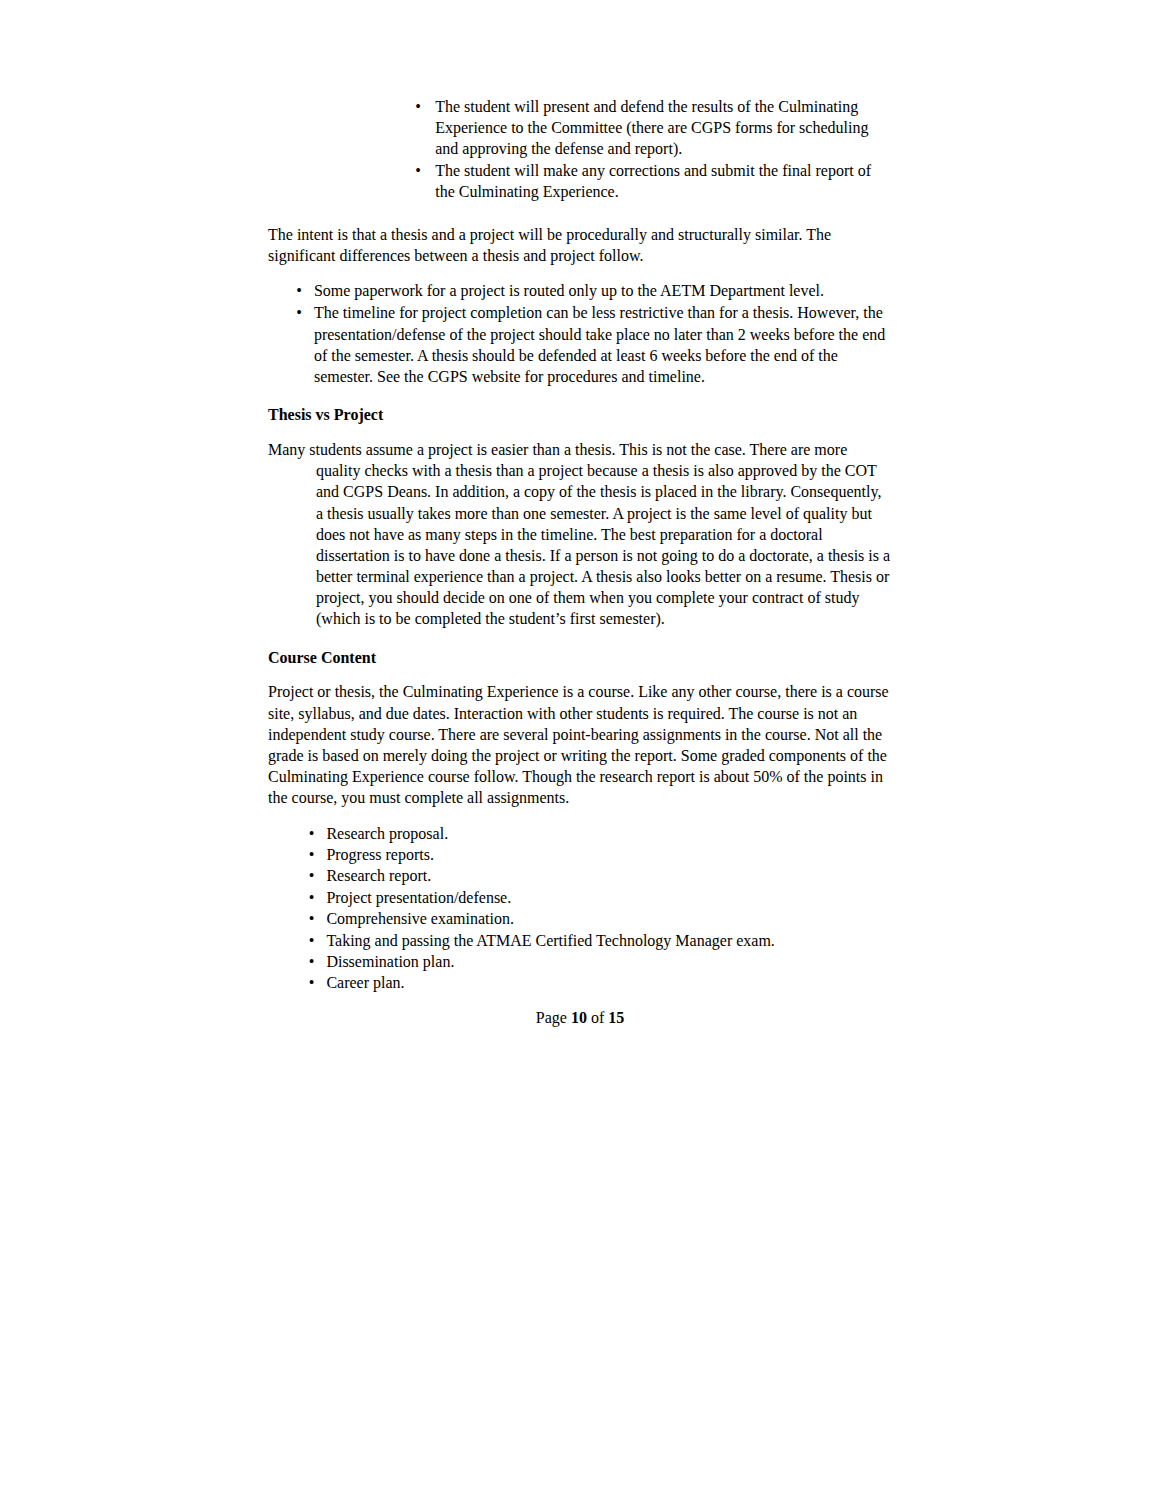The student will present and defend the results of the Culminating Experience to the Committee (there are CGPS forms for scheduling and approving the defense and report).
The student will make any corrections and submit the final report of the Culminating Experience.
The intent is that a thesis and a project will be procedurally and structurally similar. The significant differences between a thesis and project follow.
Some paperwork for a project is routed only up to the AETM Department level.
The timeline for project completion can be less restrictive than for a thesis. However, the presentation/defense of the project should take place no later than 2 weeks before the end of the semester. A thesis should be defended at least 6 weeks before the end of the semester. See the CGPS website for procedures and timeline.
Thesis vs Project
Many students assume a project is easier than a thesis. This is not the case. There are more quality checks with a thesis than a project because a thesis is also approved by the COT and CGPS Deans. In addition, a copy of the thesis is placed in the library. Consequently, a thesis usually takes more than one semester. A project is the same level of quality but does not have as many steps in the timeline. The best preparation for a doctoral dissertation is to have done a thesis. If a person is not going to do a doctorate, a thesis is a better terminal experience than a project. A thesis also looks better on a resume. Thesis or project, you should decide on one of them when you complete your contract of study (which is to be completed the student’s first semester).
Course Content
Project or thesis, the Culminating Experience is a course. Like any other course, there is a course site, syllabus, and due dates. Interaction with other students is required. The course is not an independent study course. There are several point-bearing assignments in the course. Not all the grade is based on merely doing the project or writing the report. Some graded components of the Culminating Experience course follow. Though the research report is about 50% of the points in the course, you must complete all assignments.
Research proposal.
Progress reports.
Research report.
Project presentation/defense.
Comprehensive examination.
Taking and passing the ATMAE Certified Technology Manager exam.
Dissemination plan.
Career plan.
Page 10 of 15